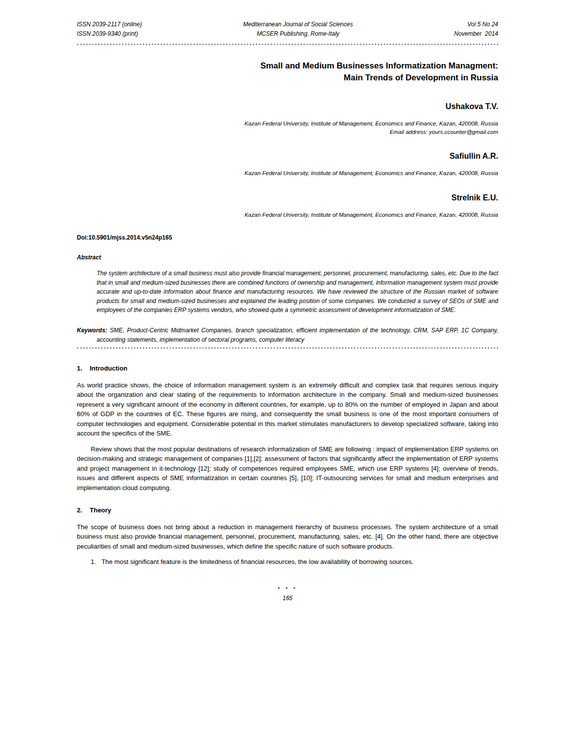ISSN 2039-2117 (online)
ISSN 2039-9340 (print)
Mediterranean Journal of Social Sciences
MCSER Publishing, Rome-Italy
Vol 5 No 24
November 2014
Small and Medium Businesses Informatization Managment:
Main Trends of Development in Russia
Ushakova T.V.
Kazan Federal University, Institute of Management, Economics and Finance, Kazan, 420008, Russia
Email address: yours.ccounter@gmail.com
Safiullin A.R.
Kazan Federal University, Institute of Management, Economics and Finance, Kazan, 420008, Russia
Strelnik E.U.
Kazan Federal University, Institute of Management, Economics and Finance, Kazan, 420008, Russia
Doi:10.5901/mjss.2014.v5n24p165
Abstract
The system architecture of a small business must also provide financial management, personnel, procurement, manufacturing, sales, etc. Due to the fact that in small and medium-sized businesses there are combined functions of ownership and management, information management system must provide accurate and up-to-date information about finance and manufacturing resources. We have reviewed the structure of the Russian market of software products for small and medium-sized businesses and explained the leading position of some companies. We conducted a survey of SEOs of SME and employees of the companies ERP systems vendors, who showed quite a symmetric assessment of development informatization of SME.
Keywords: SME, Product-Centric Midmarket Companies, branch specialization, efficient implementation of the technology, CRM, SAP ERP, 1C Company, accounting statements, implementation of sectoral programs, computer literacy
1. Introduction
As world practice shows, the choice of information management system is an extremely difficult and complex task that requires serious inquiry about the organization and clear stating of the requirements to information architecture in the company. Small and medium-sized businesses represent a very significant amount of the economy in different countries, for example, up to 80% on the number of employed in Japan and about 60% of GDP in the countries of EC. These figures are rising, and consequently the small business is one of the most important consumers of computer technologies and equipment. Considerable potential in this market stimulates manufacturers to develop specialized software, taking into account the specifics of the SME.
Review shows that the most popular destinations of research informatization of SME are following : impact of implementation ERP systems on decision-making and strategic management of companies [1],[2]; assessment of factors that significantly affect the implementation of ERP systems and project management in it-technology [12]; study of competences required employees SME, which use ERP systems [4]; overview of trends, issues and different aspects of SME informatization in certain countries [5], [10]; IT-outsourcing services for small and medium enterprises and implementation cloud computing.
2. Theory
The scope of business does not bring about a reduction in management hierarchy of business processes. The system architecture of a small business must also provide financial management, personnel, procurement, manufacturing, sales, etc. [4]. On the other hand, there are objective peculiarities of small and medium-sized businesses, which define the specific nature of such software products.
1. The most significant feature is the limitedness of financial resources, the low availability of borrowing sources.
• • •
165